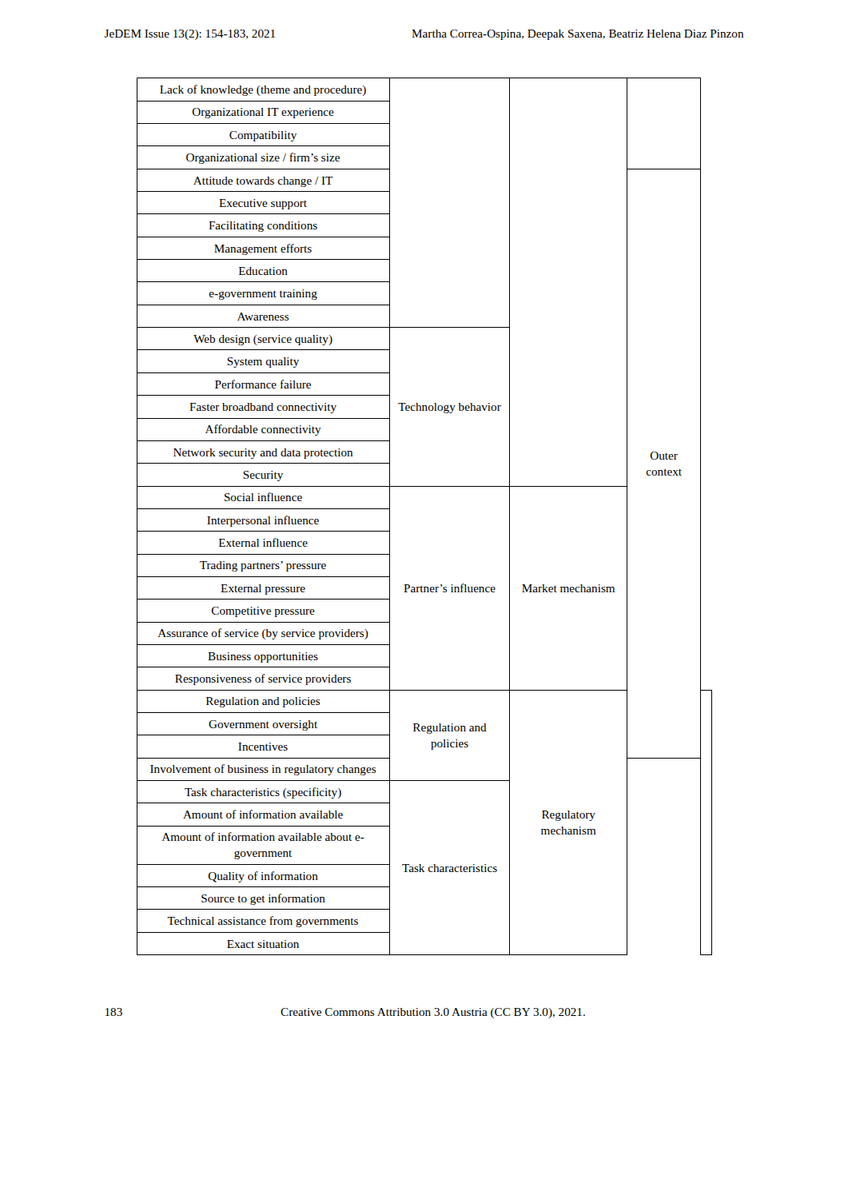JeDEM Issue 13(2): 154-183, 2021
Martha Correa-Ospina, Deepak Saxena, Beatriz Helena Diaz Pinzon
| Lack of knowledge (theme and procedure) | | | |
| Organizational IT experience |
| Compatibility |
| Organizational size / firm’s size |
| Attitude towards change / IT | Outer context |
| Executive support |
| Facilitating conditions |
| Management efforts |
| Education |
| e-government training |
| Awareness |
| Web design (service quality) | Technology behavior |
| System quality |
| Performance failure |
| Faster broadband connectivity |
| Affordable connectivity |
| Network security and data protection |
| Security |
| Social influence | Partner’s influence | Market mechanism |
| Interpersonal influence |
| External influence |
| Trading partners’ pressure |
| External pressure |
| Competitive pressure |
| Assurance of service (by service providers) |
| Business opportunities |
| Responsiveness of service providers |
| Regulation and policies | Regulation and policies | Regulatory mechanism | |
| Government oversight |
| Incentives |
| Involvement of business in regulatory changes |
| Task characteristics (specificity) | Task characteristics |
| Amount of information available |
| Amount of information available about e-government |
| Quality of information |
| Source to get information |
| Technical assistance from governments |
| Exact situation |
183
Creative Commons Attribution 3.0 Austria (CC BY 3.0), 2021.